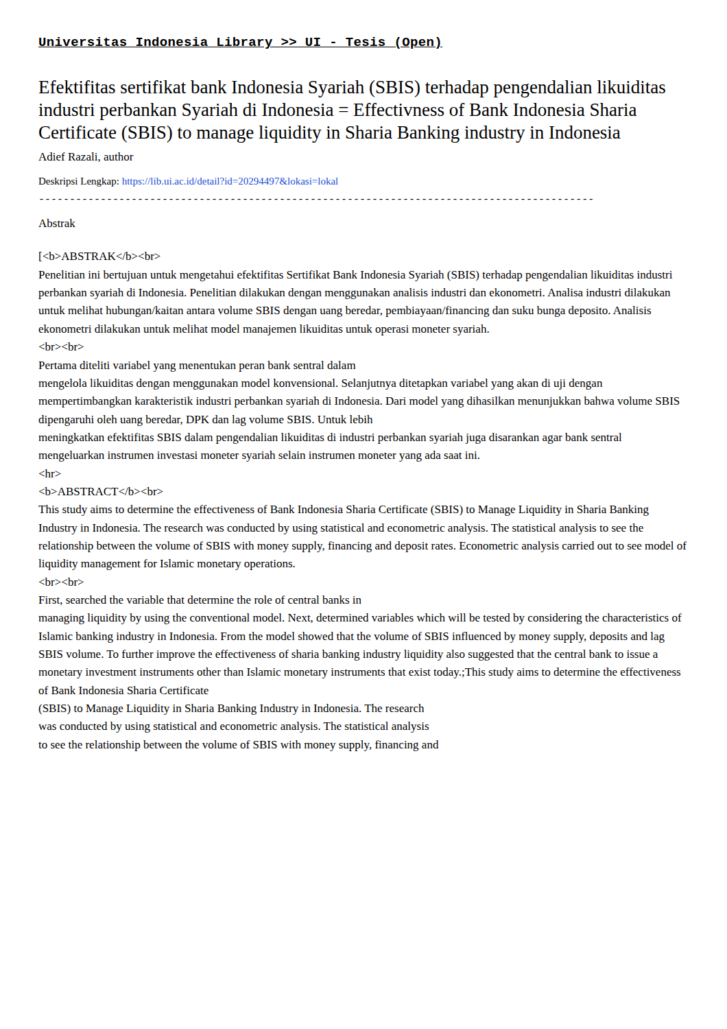Universitas Indonesia Library >> UI - Tesis (Open)
Efektifitas sertifikat bank Indonesia Syariah (SBIS) terhadap pengendalian likuiditas industri perbankan Syariah di Indonesia = Effectivness of Bank Indonesia Sharia Certificate (SBIS) to manage liquidity in Sharia Banking industry in Indonesia
Adief Razali, author
Deskripsi Lengkap: https://lib.ui.ac.id/detail?id=20294497&lokasi=lokal
------------------------------------------------------------------------------------------
Abstrak
[<b>ABSTRAK</b><br>
Penelitian ini bertujuan untuk mengetahui efektifitas Sertifikat Bank Indonesia Syariah (SBIS) terhadap pengendalian likuiditas industri perbankan syariah di Indonesia. Penelitian dilakukan dengan menggunakan analisis industri dan ekonometri. Analisa industri dilakukan untuk melihat hubungan/kaitan antara volume SBIS dengan uang beredar, pembiayaan/financing dan suku bunga deposito. Analisis
ekonometri dilakukan untuk melihat model manajemen likuiditas untuk operasi moneter syariah.
<br><br>
Pertama diteliti variabel yang menentukan peran bank sentral dalam
mengelola likuiditas dengan menggunakan model konvensional. Selanjutnya ditetapkan variabel yang akan di uji dengan mempertimbangkan karakteristik industri perbankan syariah di Indonesia. Dari model yang dihasilkan menunjukkan bahwa volume SBIS dipengaruhi oleh uang beredar, DPK dan lag volume SBIS. Untuk lebih
meningkatkan efektifitas SBIS dalam pengendalian likuiditas di industri perbankan syariah juga disarankan agar bank sentral mengeluarkan instrumen investasi moneter syariah selain instrumen moneter yang ada saat ini.
<hr>
<b>ABSTRACT</b><br>
This study aims to determine the effectiveness of Bank Indonesia Sharia Certificate (SBIS) to Manage Liquidity in Sharia Banking Industry in Indonesia. The research was conducted by using statistical and econometric analysis. The statistical analysis to see the relationship between the volume of SBIS with money supply, financing and deposit rates. Econometric analysis carried out to see model of liquidity management for Islamic monetary operations.
<br><br>
First, searched the variable that determine the role of central banks in
managing liquidity by using the conventional model. Next, determined variables which will be tested by considering the characteristics of Islamic banking industry in Indonesia. From the model showed that the volume of SBIS influenced by money supply, deposits and lag SBIS volume. To further improve the effectiveness of sharia banking industry liquidity also suggested that the central bank to issue a monetary investment instruments other than Islamic monetary instruments that exist today.;This study aims to determine the effectiveness of Bank Indonesia Sharia Certificate
(SBIS) to Manage Liquidity in Sharia Banking Industry in Indonesia. The research
was conducted by using statistical and econometric analysis. The statistical analysis
to see the relationship between the volume of SBIS with money supply, financing and